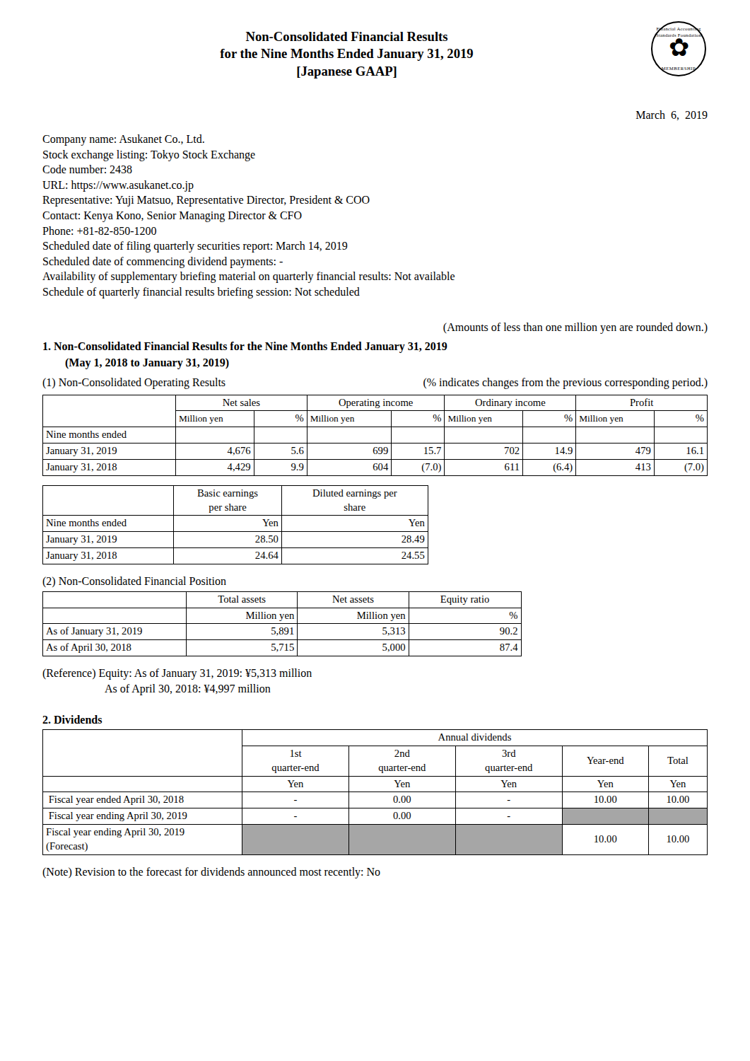Financial Accounting Standards Foundation
✿
MEMBERSHIP
Non-Consolidated Financial Results
for the Nine Months Ended January 31, 2019
[Japanese GAAP]
March 6, 2019
Company name: Asukanet Co., Ltd.
Stock exchange listing: Tokyo Stock Exchange
Code number: 2438
URL: https://www.asukanet.co.jp
Representative: Yuji Matsuo, Representative Director, President & COO
Contact: Kenya Kono, Senior Managing Director & CFO
Phone: +81-82-850-1200
Scheduled date of filing quarterly securities report: March 14, 2019
Scheduled date of commencing dividend payments: -
Availability of supplementary briefing material on quarterly financial results: Not available
Schedule of quarterly financial results briefing session: Not scheduled
(Amounts of less than one million yen are rounded down.)
1. Non-Consolidated Financial Results for the Nine Months Ended January 31, 2019
(May 1, 2018 to January 31, 2019)
(1) Non-Consolidated Operating Results (% indicates changes from the previous corresponding period.)
| | Net sales | Operating income | Ordinary income | Profit |
| --- | --- | --- | --- | --- |
| Million yen | % | Million yen | % | Million yen | % | Million yen | % |
| Nine months ended | | | | | | | | |
| January 31, 2019 | 4,676 | 5.6 | 699 | 15.7 | 702 | 14.9 | 479 | 16.1 |
| January 31, 2018 | 4,429 | 9.9 | 604 | (7.0) | 611 | (6.4) | 413 | (7.0) |
| | Basic earnings per share | Diluted earnings per share |
| --- | --- | --- |
| Nine months ended | Yen | Yen |
| January 31, 2019 | 28.50 | 28.49 |
| January 31, 2018 | 24.64 | 24.55 |
(2) Non-Consolidated Financial Position
| | Total assets | Net assets | Equity ratio |
| --- | --- | --- | --- |
| | Million yen | Million yen | % |
| As of January 31, 2019 | 5,891 | 5,313 | 90.2 |
| As of April 30, 2018 | 5,715 | 5,000 | 87.4 |
(Reference) Equity: As of January 31, 2019: ¥5,313 million
As of April 30, 2018: ¥4,997 million
2. Dividends
| | Annual dividends |
| --- | --- |
| 1st quarter-end | 2nd quarter-end | 3rd quarter-end | Year-end | Total |
| | Yen | Yen | Yen | Yen | Yen |
| Fiscal year ended April 30, 2018 | - | 0.00 | - | 10.00 | 10.00 |
| Fiscal year ending April 30, 2019 | - | 0.00 | - | | |
| Fiscal year ending April 30, 2019 (Forecast) | | | | 10.00 | 10.00 |
(Note) Revision to the forecast for dividends announced most recently: No